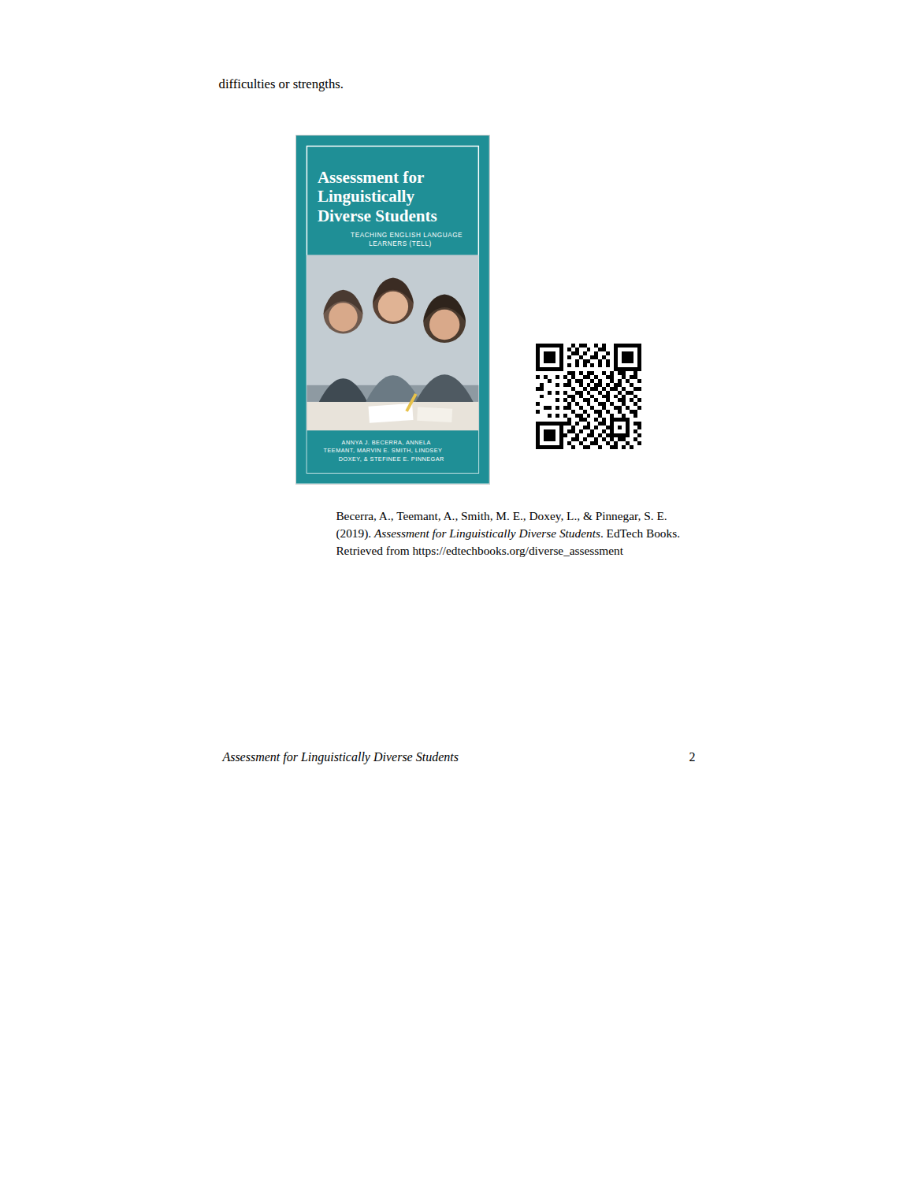difficulties or strengths.
Assessment for Linguistically Diverse Students TEACHING ENGLISH LANGUAGE LEARNERS (TELL) ANNYA J. BECERRA, ANNELA TEEMANT, MARVIN E. SMITH, LINDSEY DOXEY, & STEFINEE E. PINNEGAR
Becerra, A., Teemant, A., Smith, M. E., Doxey, L., & Pinnegar, S. E. (2019). Assessment for Linguistically Diverse Students. EdTech Books. Retrieved from https://edtechbooks.org/diverse_assessment
Assessment for Linguistically Diverse Students 2